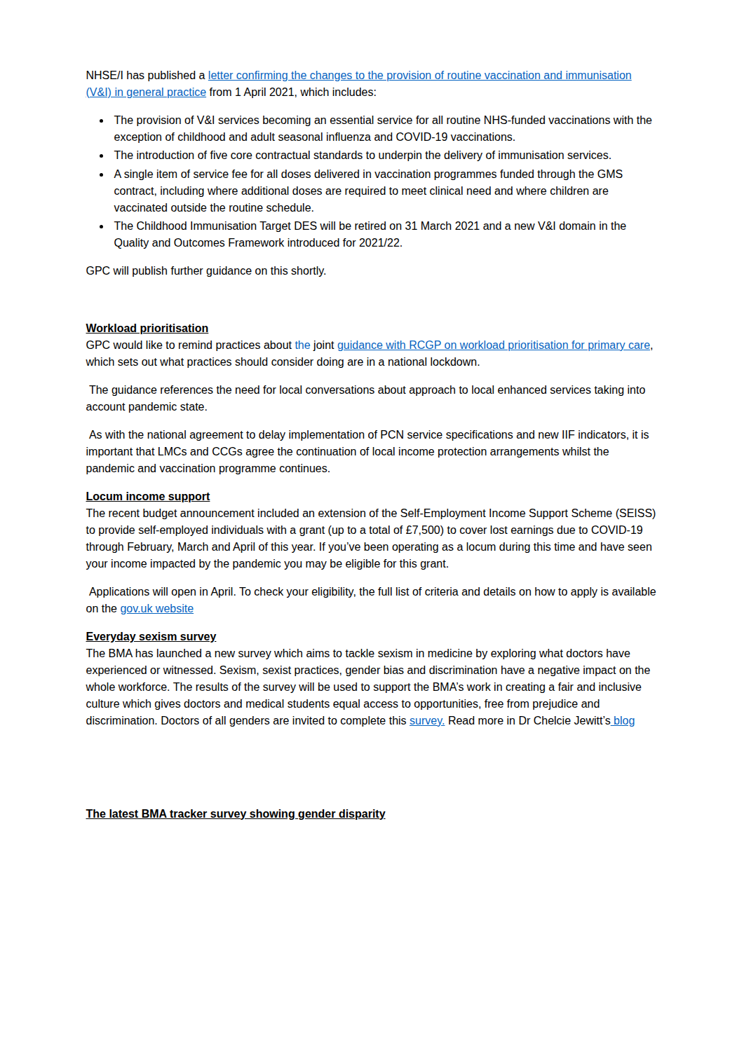NHSE/I has published a letter confirming the changes to the provision of routine vaccination and immunisation (V&I) in general practice from 1 April 2021, which includes:
The provision of V&I services becoming an essential service for all routine NHS-funded vaccinations with the exception of childhood and adult seasonal influenza and COVID-19 vaccinations.
The introduction of five core contractual standards to underpin the delivery of immunisation services.
A single item of service fee for all doses delivered in vaccination programmes funded through the GMS contract, including where additional doses are required to meet clinical need and where children are vaccinated outside the routine schedule.
The Childhood Immunisation Target DES will be retired on 31 March 2021 and a new V&I domain in the Quality and Outcomes Framework introduced for 2021/22.
GPC will publish further guidance on this shortly.
Workload prioritisation
GPC would like to remind practices about the joint guidance with RCGP on workload prioritisation for primary care, which sets out what practices should consider doing are in a national lockdown.
The guidance references the need for local conversations about approach to local enhanced services taking into account pandemic state.
As with the national agreement to delay implementation of PCN service specifications and new IIF indicators, it is important that LMCs and CCGs agree the continuation of local income protection arrangements whilst the pandemic and vaccination programme continues.
Locum income support
The recent budget announcement included an extension of the Self-Employment Income Support Scheme (SEISS) to provide self-employed individuals with a grant (up to a total of £7,500) to cover lost earnings due to COVID-19 through February, March and April of this year. If you’ve been operating as a locum during this time and have seen your income impacted by the pandemic you may be eligible for this grant.
Applications will open in April. To check your eligibility, the full list of criteria and details on how to apply is available on the gov.uk website
Everyday sexism survey
The BMA has launched a new survey which aims to tackle sexism in medicine by exploring what doctors have experienced or witnessed. Sexism, sexist practices, gender bias and discrimination have a negative impact on the whole workforce. The results of the survey will be used to support the BMA’s work in creating a fair and inclusive culture which gives doctors and medical students equal access to opportunities, free from prejudice and discrimination. Doctors of all genders are invited to complete this survey. Read more in Dr Chelcie Jewitt’s blog
The latest BMA tracker survey showing gender disparity